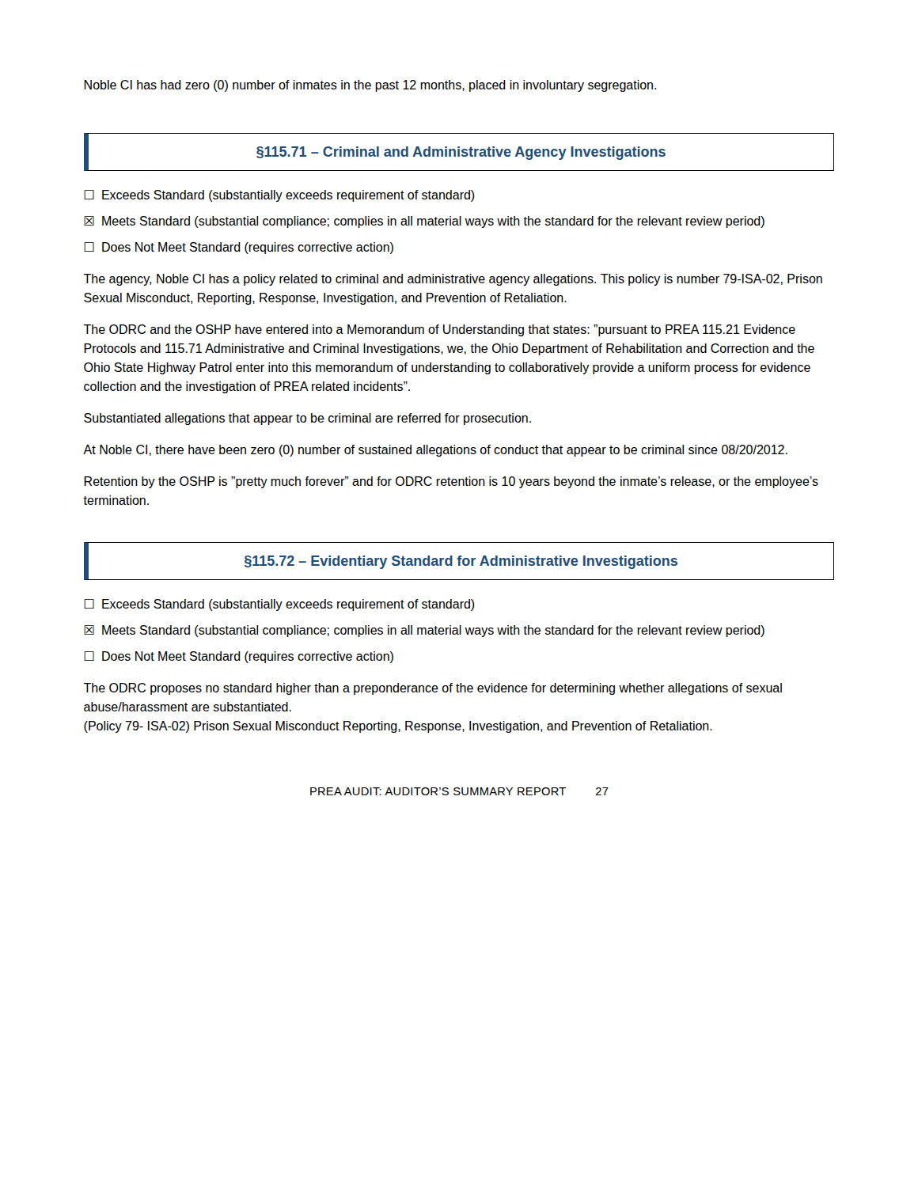Noble CI has had zero (0) number of inmates in the past 12 months, placed in involuntary segregation.
§115.71 – Criminal and Administrative Agency Investigations
☐Exceeds Standard (substantially exceeds requirement of standard)
☒Meets Standard (substantial compliance; complies in all material ways with the standard for the relevant review period)
☐Does Not Meet Standard (requires corrective action)
The agency, Noble CI has a policy related to criminal and administrative agency allegations. This policy is number 79-ISA-02, Prison Sexual Misconduct, Reporting, Response, Investigation, and Prevention of Retaliation.
The ODRC and the OSHP have entered into a Memorandum of Understanding that states: ”pursuant to PREA 115.21 Evidence Protocols and 115.71 Administrative and Criminal Investigations, we, the Ohio Department of Rehabilitation and Correction and the Ohio State Highway Patrol enter into this memorandum of understanding to collaboratively provide a uniform process for evidence collection and the investigation of PREA related incidents”.
Substantiated allegations that appear to be criminal are referred for prosecution.
At Noble CI, there have been zero (0) number of sustained allegations of conduct that appear to be criminal since 08/20/2012.
Retention by the OSHP is ”pretty much forever” and for ODRC retention is 10 years beyond the inmate’s release, or the employee’s termination.
§115.72 – Evidentiary Standard for Administrative Investigations
☐Exceeds Standard (substantially exceeds requirement of standard)
☒Meets Standard (substantial compliance; complies in all material ways with the standard for the relevant review period)
☐Does Not Meet Standard (requires corrective action)
The ODRC proposes no standard higher than a preponderance of the evidence for determining whether allegations of sexual abuse/harassment are substantiated.
(Policy 79- ISA-02) Prison Sexual Misconduct Reporting, Response, Investigation, and Prevention of Retaliation.
PREA AUDIT: AUDITOR’S SUMMARY REPORT27